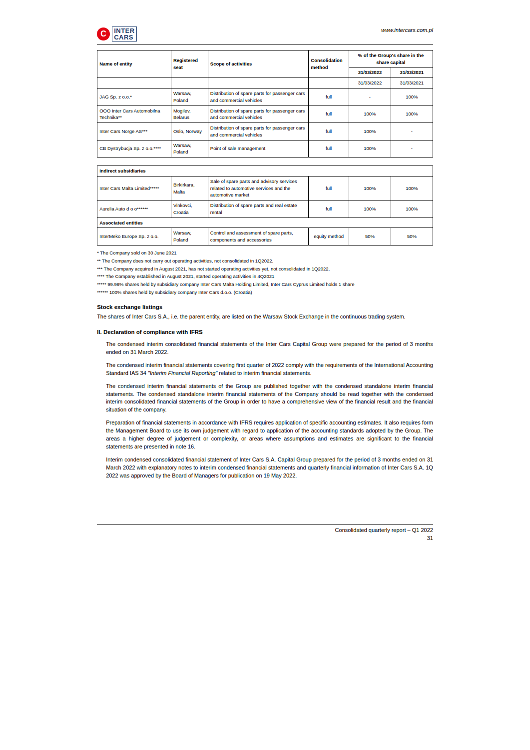C
INTER
CARS
www.intercars.com.pl
| Name of entity | Registered seat | Scope of activities | Consolidation method | % of the Group's share in the share capital |
| --- | --- | --- | --- | --- |
| 31/03/2022 | 31/03/2021 |
| | | | | 31/03/2022 | 31/03/2021 |
| JAG Sp. z o.o.* | Warsaw, Poland | Distribution of spare parts for passenger cars and commercial vehicles | full | - | 100% |
| OOO Inter Cars Automobilna Technika** | Mogilev, Belarus | Distribution of spare parts for passenger cars and commercial vehicles | full | 100% | 100% |
| Inter Cars Norge AS*** | Oslo, Norway | Distribution of spare parts for passenger cars and commercial vehicles | full | 100% | - |
| CB Dystrybucja Sp. z o.o.**** | Warsaw, Poland | Point of sale management | full | 100% | - |
| Indirect subsidiaries |
| Inter Cars Malta Limited***** | Birkirkara, Malta | Sale of spare parts and advisory services related to automotive services and the automotive market | full | 100% | 100% |
| Aurelia Auto d o o****** | Vinkovci, Croatia | Distribution of spare parts and real estate rental | full | 100% | 100% |
| Associated entities |
| InterMeko Europe Sp. z o.o. | Warsaw, Poland | Control and assessment of spare parts, components and accessories | equity method | 50% | 50% |
* The Company sold on 30 June 2021
** The Company does not carry out operating activities, not consolidated in 1Q2022.
*** The Company acquired in August 2021, has not started operating activities yet, not consolidated in 1Q2022.
**** The Company established in August 2021, started operating activities in 4Q2021
***** 99.98% shares held by subsidiary company Inter Cars Malta Holding Limited, Inter Cars Cyprus Limited holds 1 share
****** 100% shares held by subsidiary company Inter Cars d.o.o. (Croatia)
Stock exchange listings
The shares of Inter Cars S.A., i.e. the parent entity, are listed on the Warsaw Stock Exchange in the continuous trading system.
II. Declaration of compliance with IFRS
The condensed interim consolidated financial statements of the Inter Cars Capital Group were prepared for the period of 3 months ended on 31 March 2022.
The condensed interim financial statements covering first quarter of 2022 comply with the requirements of the International Accounting Standard IAS 34 "Interim Financial Reporting" related to interim financial statements.
The condensed interim financial statements of the Group are published together with the condensed standalone interim financial statements. The condensed standalone interim financial statements of the Company should be read together with the condensed interim consolidated financial statements of the Group in order to have a comprehensive view of the financial result and the financial situation of the company.
Preparation of financial statements in accordance with IFRS requires application of specific accounting estimates. It also requires form the Management Board to use its own judgement with regard to application of the accounting standards adopted by the Group. The areas a higher degree of judgement or complexity, or areas where assumptions and estimates are significant to the financial statements are presented in note 16.
Interim condensed consolidated financial statement of Inter Cars S.A. Capital Group prepared for the period of 3 months ended on 31 March 2022 with explanatory notes to interim condensed financial statements and quarterly financial information of Inter Cars S.A. 1Q 2022 was approved by the Board of Managers for publication on 19 May 2022.
Consolidated quarterly report – Q1 2022
31